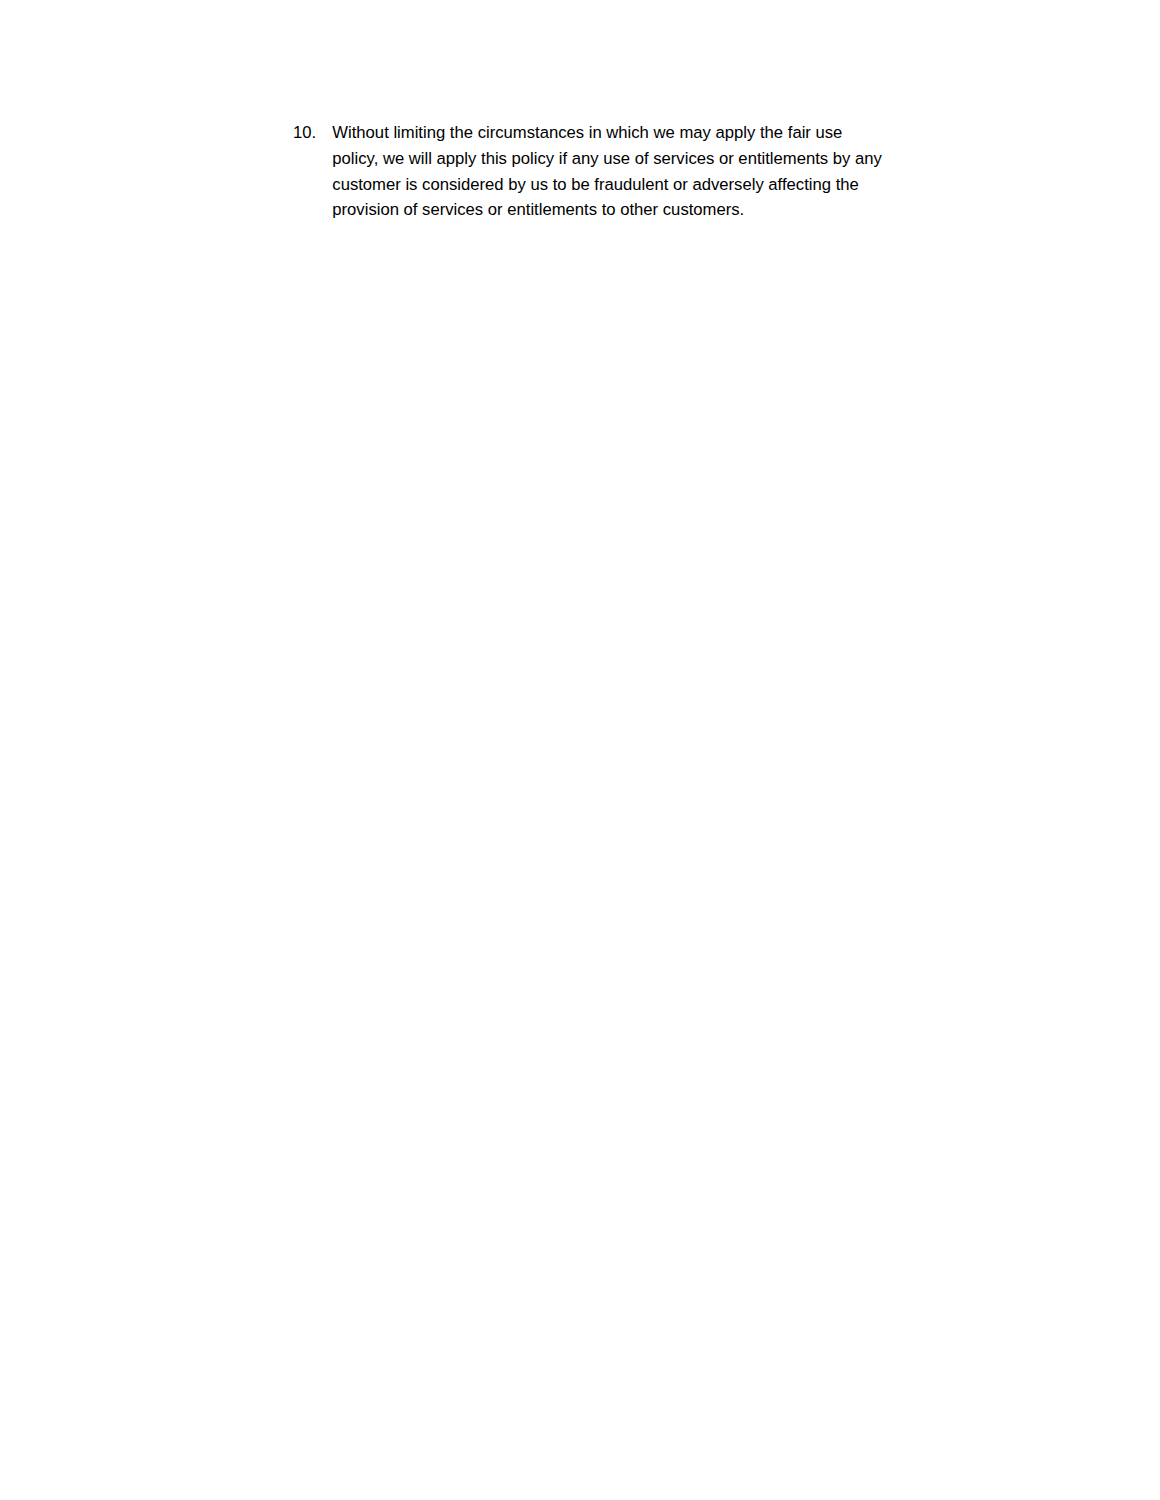Without limiting the circumstances in which we may apply the fair use policy, we will apply this policy if any use of services or entitlements by any customer is considered by us to be fraudulent or adversely affecting the provision of services or entitlements to other customers.